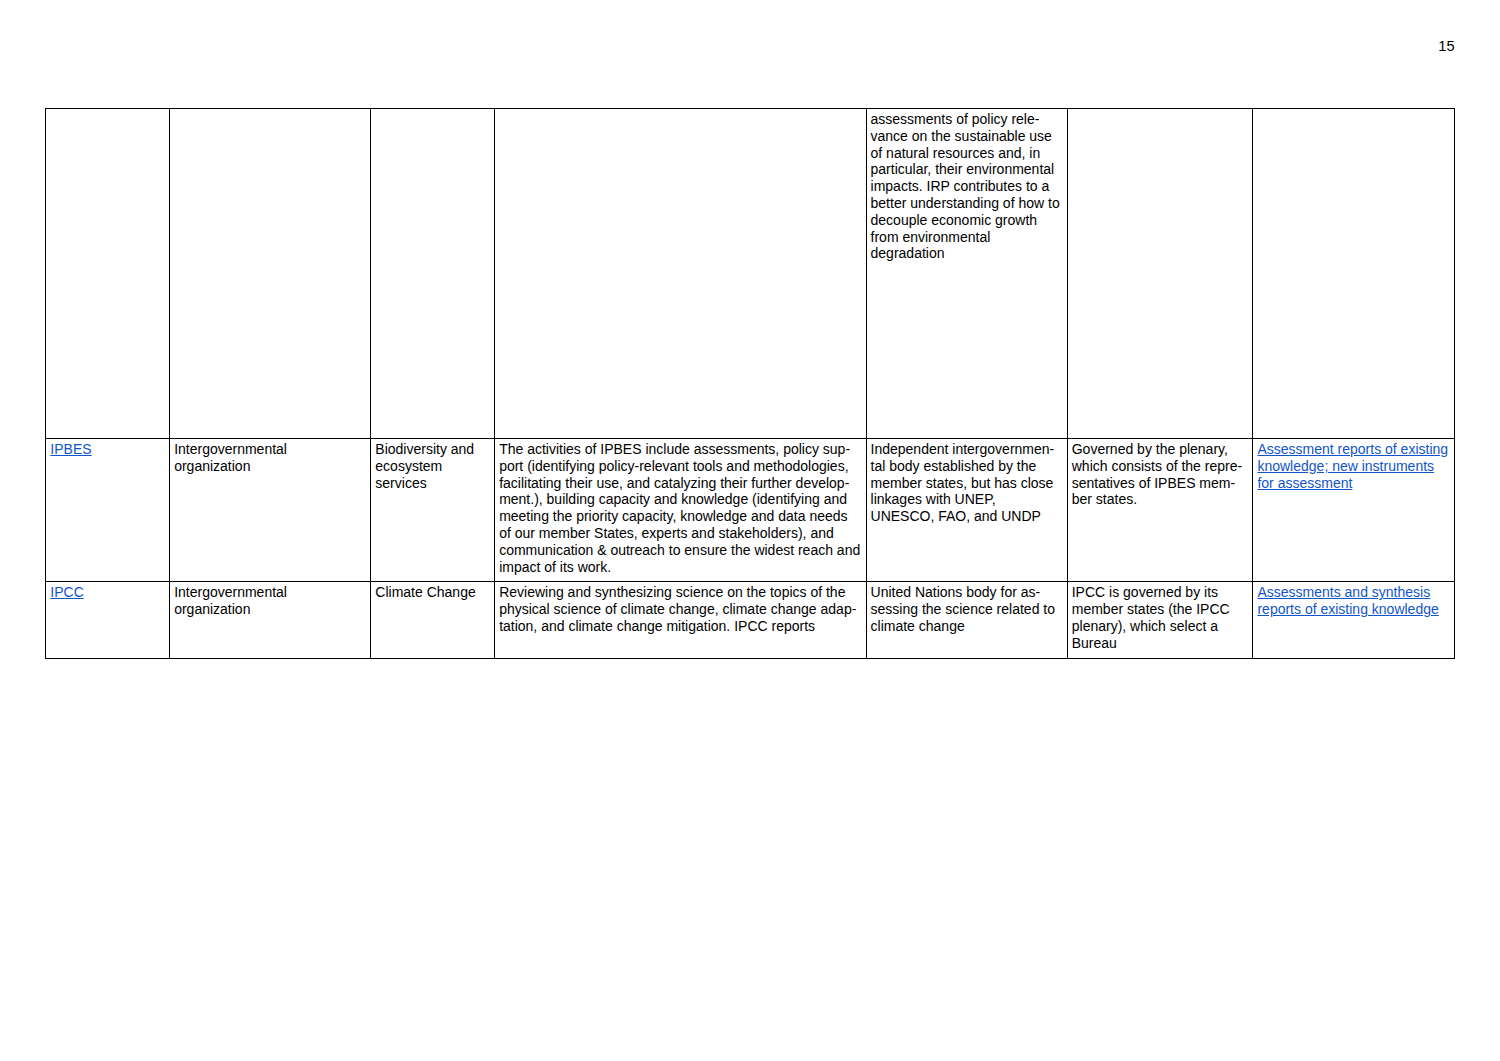15
| | | | | assessments of policy relevance on the sustainable use of natural resources and, in particular, their environmental impacts. IRP contributes to a better understanding of how to decouple economic growth from environmental degradation | | |
| IPBES | Intergovernmental organization | Biodiversity and ecosystem services | The activities of IPBES include assessments, policy support (identifying policy-relevant tools and methodologies, facilitating their use, and catalyzing their further development.), building capacity and knowledge (identifying and meeting the priority capacity, knowledge and data needs of our member States, experts and stakeholders), and communication & outreach to ensure the widest reach and impact of its work. | Independent intergovernmental body established by the member states, but has close linkages with UNEP, UNESCO, FAO, and UNDP | Governed by the plenary, which consists of the representatives of IPBES member states. | Assessment reports of existing knowledge; new instruments for assessment |
| IPCC | Intergovernmental organization | Climate Change | Reviewing and synthesizing science on the topics of the physical science of climate change, climate change adaptation, and climate change mitigation. IPCC reports | United Nations body for assessing the science related to climate change | IPCC is governed by its member states (the IPCC plenary), which select a Bureau | Assessments and synthesis reports of existing knowledge |